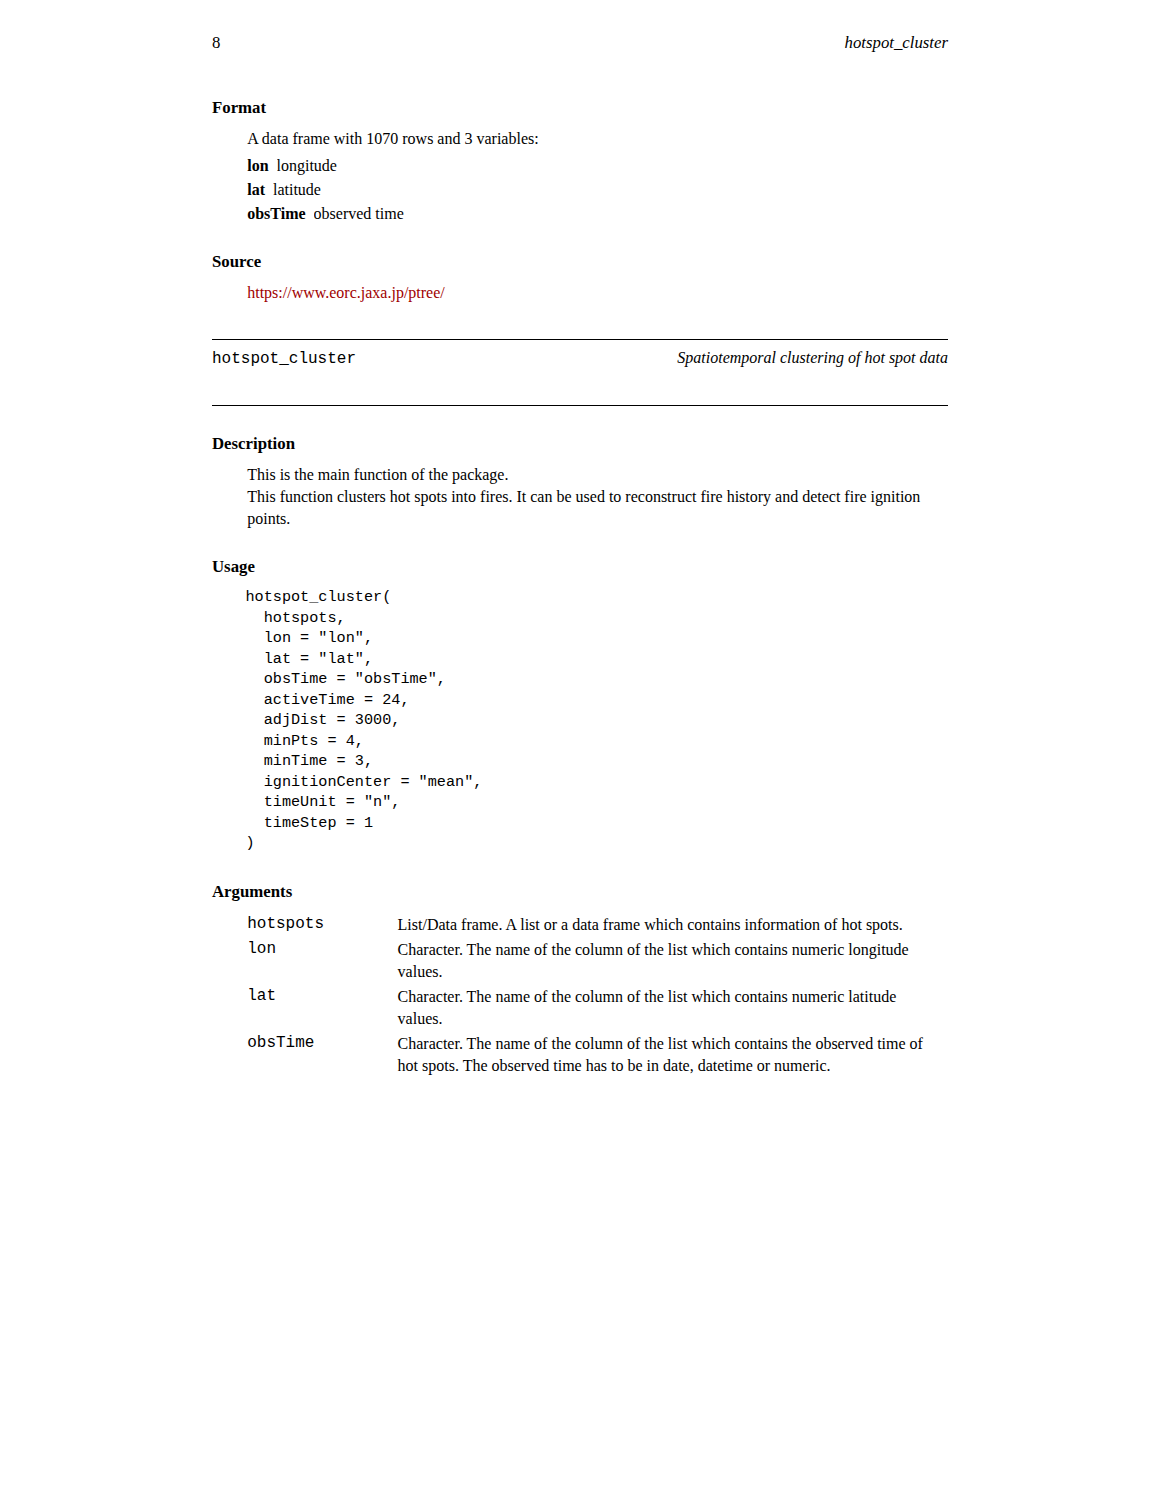8 hotspot_cluster
Format
A data frame with 1070 rows and 3 variables:
lon
longitude
lat
latitude
obsTime
observed time
Source
https://www.eorc.jaxa.jp/ptree/
hotspot_cluster Spatiotemporal clustering of hot spot data
Description
This is the main function of the package.
This function clusters hot spots into fires. It can be used to reconstruct fire history and detect fire ignition points.
Usage
hotspot_cluster(
  hotspots,
  lon = "lon",
  lat = "lat",
  obsTime = "obsTime",
  activeTime = 24,
  adjDist = 3000,
  minPts = 4,
  minTime = 3,
  ignitionCenter = "mean",
  timeUnit = "n",
  timeStep = 1
)
Arguments
| hotspots | List/Data frame. A list or a data frame which contains information of hot spots. |
| lon | Character. The name of the column of the list which contains numeric longitude values. |
| lat | Character. The name of the column of the list which contains numeric latitude values. |
| obsTime | Character. The name of the column of the list which contains the observed time of hot spots. The observed time has to be in date, datetime or numeric. |